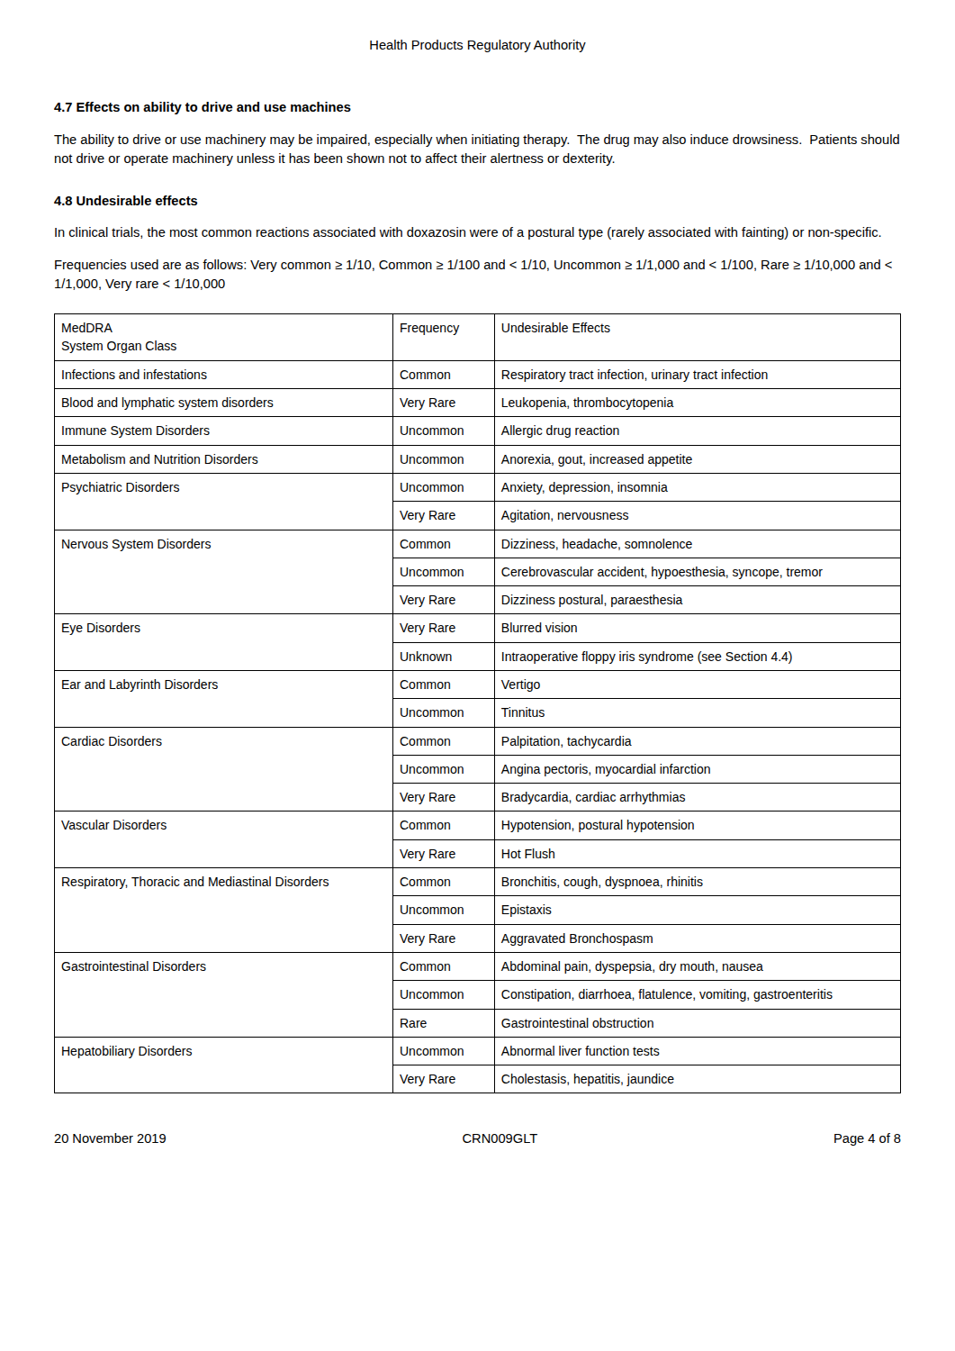Health Products Regulatory Authority
4.7 Effects on ability to drive and use machines
The ability to drive or use machinery may be impaired, especially when initiating therapy. The drug may also induce drowsiness. Patients should not drive or operate machinery unless it has been shown not to affect their alertness or dexterity.
4.8 Undesirable effects
In clinical trials, the most common reactions associated with doxazosin were of a postural type (rarely associated with fainting) or non-specific.
Frequencies used are as follows: Very common ≥ 1/10, Common ≥ 1/100 and < 1/10, Uncommon ≥ 1/1,000 and < 1/100, Rare ≥ 1/10,000 and < 1/1,000, Very rare < 1/10,000
| MedDRA System Organ Class | Frequency | Undesirable Effects |
| Infections and infestations | Common | Respiratory tract infection, urinary tract infection |
| Blood and lymphatic system disorders | Very Rare | Leukopenia, thrombocytopenia |
| Immune System Disorders | Uncommon | Allergic drug reaction |
| Metabolism and Nutrition Disorders | Uncommon | Anorexia, gout, increased appetite |
| Psychiatric Disorders | Uncommon | Anxiety, depression, insomnia |
| Very Rare | Agitation, nervousness |
| Nervous System Disorders | Common | Dizziness, headache, somnolence |
| Uncommon | Cerebrovascular accident, hypoesthesia, syncope, tremor |
| Very Rare | Dizziness postural, paraesthesia |
| Eye Disorders | Very Rare | Blurred vision |
| Unknown | Intraoperative floppy iris syndrome (see Section 4.4) |
| Ear and Labyrinth Disorders | Common | Vertigo |
| Uncommon | Tinnitus |
| Cardiac Disorders | Common | Palpitation, tachycardia |
| Uncommon | Angina pectoris, myocardial infarction |
| Very Rare | Bradycardia, cardiac arrhythmias |
| Vascular Disorders | Common | Hypotension, postural hypotension |
| Very Rare | Hot Flush |
| Respiratory, Thoracic and Mediastinal Disorders | Common | Bronchitis, cough, dyspnoea, rhinitis |
| Uncommon | Epistaxis |
| Very Rare | Aggravated Bronchospasm |
| Gastrointestinal Disorders | Common | Abdominal pain, dyspepsia, dry mouth, nausea |
| Uncommon | Constipation, diarrhoea, flatulence, vomiting, gastroenteritis |
| Rare | Gastrointestinal obstruction |
| Hepatobiliary Disorders | Uncommon | Abnormal liver function tests |
| Very Rare | Cholestasis, hepatitis, jaundice |
20 November 2019
CRN009GLT
Page 4 of 8